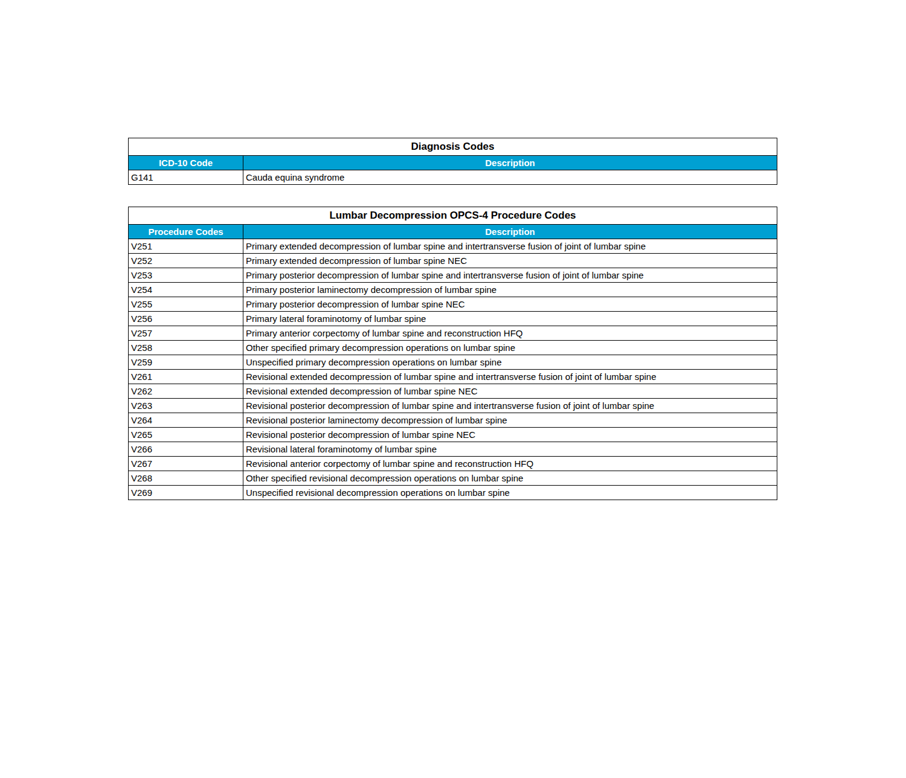| Diagnosis Codes |
| --- |
| ICD-10 Code | Description |
| G141 | Cauda equina syndrome |
| Lumbar Decompression OPCS-4 Procedure Codes |
| --- |
| Procedure Codes | Description |
| V251 | Primary extended decompression of lumbar spine and intertransverse fusion of joint of lumbar spine |
| V252 | Primary extended decompression of lumbar spine NEC |
| V253 | Primary posterior decompression of lumbar spine and intertransverse fusion of joint of lumbar spine |
| V254 | Primary posterior laminectomy decompression of lumbar spine |
| V255 | Primary posterior decompression of lumbar spine NEC |
| V256 | Primary lateral foraminotomy of lumbar spine |
| V257 | Primary anterior corpectomy of lumbar spine and reconstruction HFQ |
| V258 | Other specified primary decompression operations on lumbar spine |
| V259 | Unspecified primary decompression operations on lumbar spine |
| V261 | Revisional extended decompression of lumbar spine and intertransverse fusion of joint of lumbar spine |
| V262 | Revisional extended decompression of lumbar spine NEC |
| V263 | Revisional posterior decompression of lumbar spine and intertransverse fusion of joint of lumbar spine |
| V264 | Revisional posterior laminectomy decompression of lumbar spine |
| V265 | Revisional posterior decompression of lumbar spine NEC |
| V266 | Revisional lateral foraminotomy of lumbar spine |
| V267 | Revisional anterior corpectomy of lumbar spine and reconstruction HFQ |
| V268 | Other specified revisional decompression operations on lumbar spine |
| V269 | Unspecified revisional decompression operations on lumbar spine |